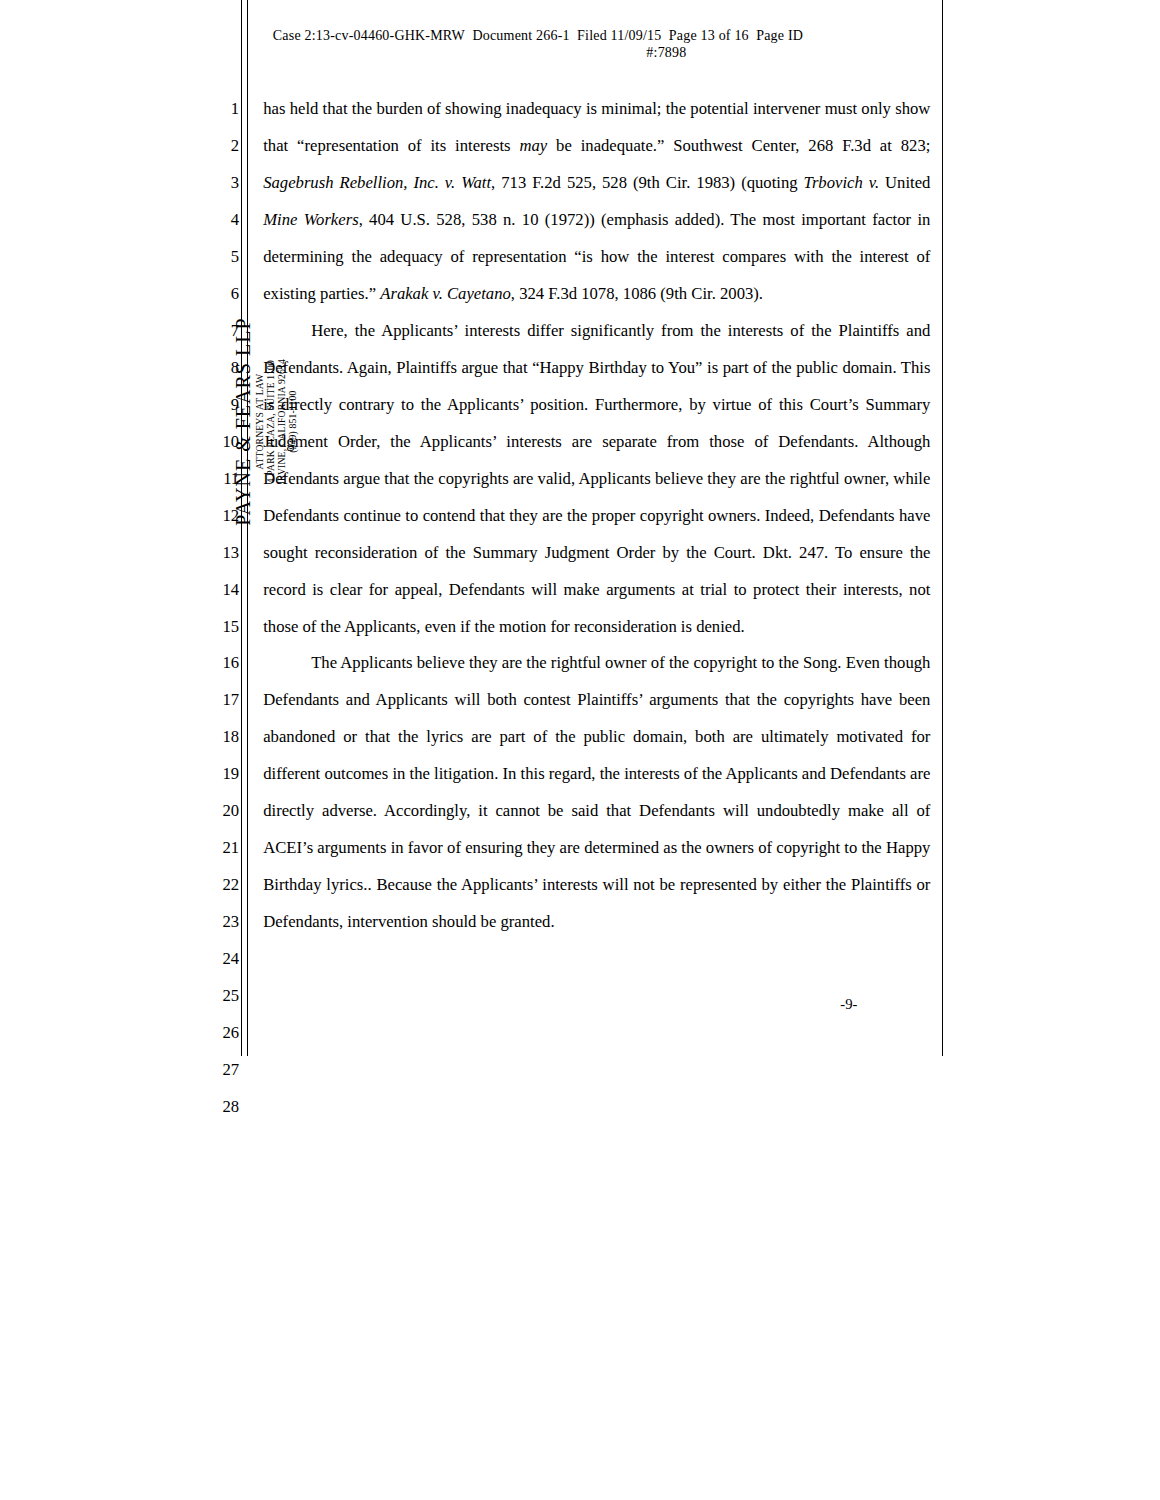Case 2:13-cv-04460-GHK-MRW Document 266-1 Filed 11/09/15 Page 13 of 16 Page ID
#:7898
1
2
3
4
5
6
7
8
9
10
11
12
13
14
15
16
17
18
19
20
21
22
23
24
25
26
27
28
PAYNE & FEARS LLP
ATTORNEYS AT LAW
4 PARK PLAZA, SUITE 1100
IRVINE, CALIFORNIA 92614
(949) 851-1100
has held that the burden of showing inadequacy is minimal; the potential intervener must only show that “representation of its interests may be inadequate.” Southwest Center, 268 F.3d at 823; Sagebrush Rebellion, Inc. v. Watt, 713 F.2d 525, 528 (9th Cir. 1983) (quoting Trbovich v. United Mine Workers, 404 U.S. 528, 538 n. 10 (1972)) (emphasis added). The most important factor in determining the adequacy of representation “is how the interest compares with the interest of existing parties.” Arakak v. Cayetano, 324 F.3d 1078, 1086 (9th Cir. 2003).
Here, the Applicants’ interests differ significantly from the interests of the Plaintiffs and Defendants. Again, Plaintiffs argue that “Happy Birthday to You” is part of the public domain. This is directly contrary to the Applicants’ position. Furthermore, by virtue of this Court’s Summary Judgment Order, the Applicants’ interests are separate from those of Defendants. Although Defendants argue that the copyrights are valid, Applicants believe they are the rightful owner, while Defendants continue to contend that they are the proper copyright owners. Indeed, Defendants have sought reconsideration of the Summary Judgment Order by the Court. Dkt. 247. To ensure the record is clear for appeal, Defendants will make arguments at trial to protect their interests, not those of the Applicants, even if the motion for reconsideration is denied.
The Applicants believe they are the rightful owner of the copyright to the Song. Even though Defendants and Applicants will both contest Plaintiffs’ arguments that the copyrights have been abandoned or that the lyrics are part of the public domain, both are ultimately motivated for different outcomes in the litigation. In this regard, the interests of the Applicants and Defendants are directly adverse. Accordingly, it cannot be said that Defendants will undoubtedly make all of ACEI’s arguments in favor of ensuring they are determined as the owners of copyright to the Happy Birthday lyrics.. Because the Applicants’ interests will not be represented by either the Plaintiffs or Defendants, intervention should be granted.
-9-